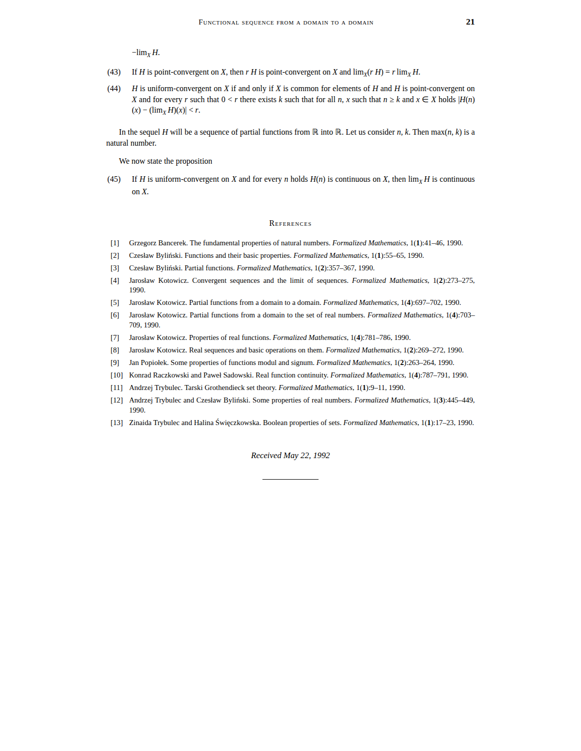Functional sequence from a domain to a domain 21
−limX H.
(43) If H is point-convergent on X, then r H is point-convergent on X and limX(r H) = r limX H.
(44) H is uniform-convergent on X if and only if X is common for elements of H and H is point-convergent on X and for every r such that 0 < r there exists k such that for all n, x such that n ≥ k and x ∈ X holds |H(n)(x) − (limX H)(x)| < r.
In the sequel H will be a sequence of partial functions from ℝ into ℝ. Let us consider n, k. Then max(n, k) is a natural number.
We now state the proposition
(45) If H is uniform-convergent on X and for every n holds H(n) is continuous on X, then limX H is continuous on X.
References
[1] Grzegorz Bancerek. The fundamental properties of natural numbers. Formalized Mathematics, 1(1):41–46, 1990.
[2] Czesław Byliński. Functions and their basic properties. Formalized Mathematics, 1(1):55–65, 1990.
[3] Czesław Byliński. Partial functions. Formalized Mathematics, 1(2):357–367, 1990.
[4] Jarosław Kotowicz. Convergent sequences and the limit of sequences. Formalized Mathematics, 1(2):273–275, 1990.
[5] Jarosław Kotowicz. Partial functions from a domain to a domain. Formalized Mathematics, 1(4):697–702, 1990.
[6] Jarosław Kotowicz. Partial functions from a domain to the set of real numbers. Formalized Mathematics, 1(4):703–709, 1990.
[7] Jarosław Kotowicz. Properties of real functions. Formalized Mathematics, 1(4):781–786, 1990.
[8] Jarosław Kotowicz. Real sequences and basic operations on them. Formalized Mathematics, 1(2):269–272, 1990.
[9] Jan Popiołek. Some properties of functions modul and signum. Formalized Mathematics, 1(2):263–264, 1990.
[10] Konrad Raczkowski and Paweł Sadowski. Real function continuity. Formalized Mathematics, 1(4):787–791, 1990.
[11] Andrzej Trybulec. Tarski Grothendieck set theory. Formalized Mathematics, 1(1):9–11, 1990.
[12] Andrzej Trybulec and Czesław Byliński. Some properties of real numbers. Formalized Mathematics, 1(3):445–449, 1990.
[13] Zinaida Trybulec and Halina Święczkowska. Boolean properties of sets. Formalized Mathematics, 1(1):17–23, 1990.
Received May 22, 1992